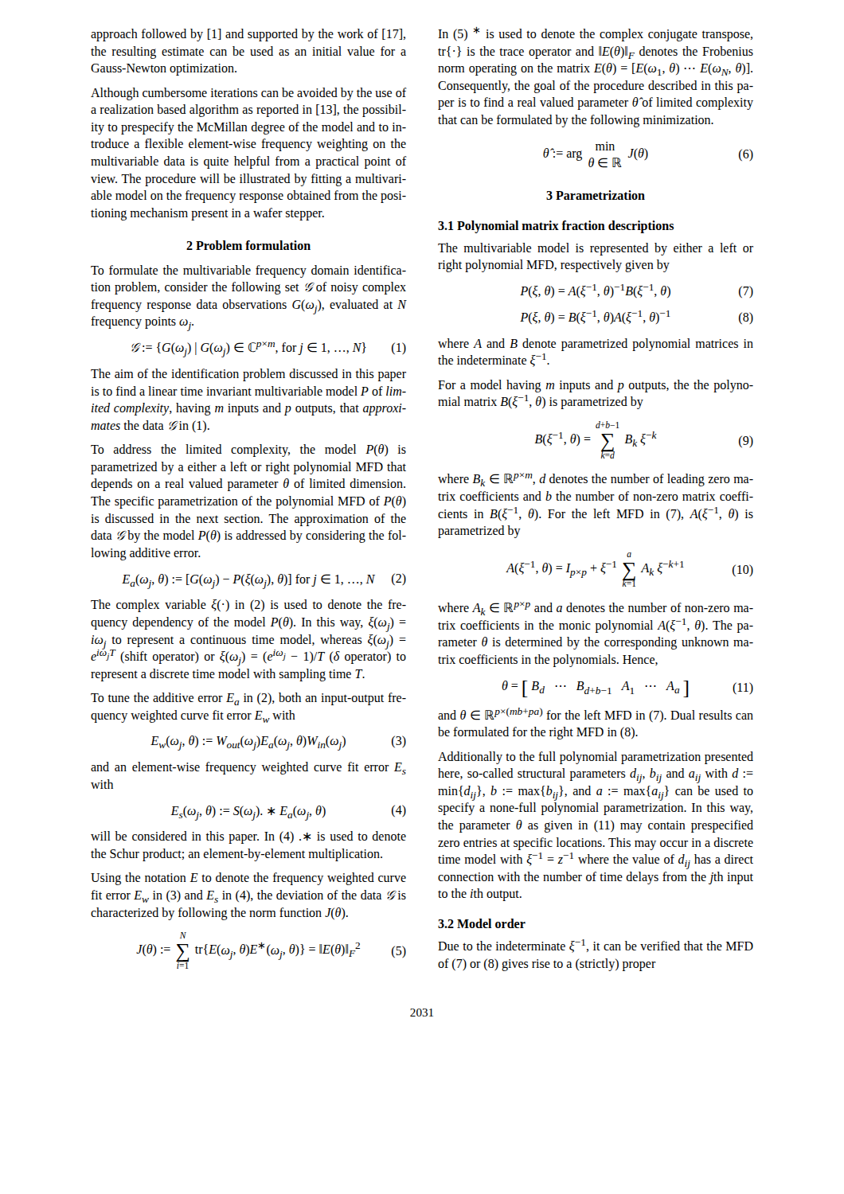approach followed by [1] and supported by the work of [17], the resulting estimate can be used as an initial value for a Gauss-Newton optimization.
Although cumbersome iterations can be avoided by the use of a realization based algorithm as reported in [13], the possibility to prespecify the McMillan degree of the model and to introduce a flexible element-wise frequency weighting on the multivariable data is quite helpful from a practical point of view. The procedure will be illustrated by fitting a multivariable model on the frequency response obtained from the positioning mechanism present in a wafer stepper.
2 Problem formulation
To formulate the multivariable frequency domain identification problem, consider the following set 𝒢 of noisy complex frequency response data observations G(ωj), evaluated at N frequency points ωj.
𝒢 := {G(ωj) | G(ωj) ∈ ℂp×m, for j ∈ 1, …, N} (1)
The aim of the identification problem discussed in this paper is to find a linear time invariant multivariable model P of limited complexity, having m inputs and p outputs, that approximates the data 𝒢 in (1).
To address the limited complexity, the model P(θ) is parametrized by a either a left or right polynomial MFD that depends on a real valued parameter θ of limited dimension. The specific parametrization of the polynomial MFD of P(θ) is discussed in the next section. The approximation of the data 𝒢 by the model P(θ) is addressed by considering the following additive error.
Ea(ωj, θ) := [G(ωj) − P(ξ(ωj), θ)] for j ∈ 1, …, N (2)
The complex variable ξ(·) in (2) is used to denote the frequency dependency of the model P(θ). In this way, ξ(ωj) = iωj to represent a continuous time model, whereas ξ(ωj) = eiωjT (shift operator) or ξ(ωj) = (eiωj − 1)/T (δ operator) to represent a discrete time model with sampling time T.
To tune the additive error Ea in (2), both an input-output frequency weighted curve fit error Ew with
Ew(ωj, θ) := Wout(ωj)Ea(ωj, θ)Win(ωj) (3)
and an element-wise frequency weighted curve fit error Es with
Es(ωj, θ) := S(ωj). ∗ Ea(ωj, θ) (4)
will be considered in this paper. In (4) .∗ is used to denote the Schur product; an element-by-element multiplication.
Using the notation E to denote the frequency weighted curve fit error Ew in (3) and Es in (4), the deviation of the data 𝒢 is characterized by following the norm function J(θ).
J(θ) := N∑i=1 tr{E(ωj, θ)E∗(ωj, θ)} = ‖E(θ)‖F2 (5)
In (5) ∗ is used to denote the complex conjugate transpose, tr{·} is the trace operator and ‖E(θ)‖F denotes the Frobenius norm operating on the matrix E(θ) = [E(ω1, θ) ⋯ E(ωN, θ)]. Consequently, the goal of the procedure described in this paper is to find a real valued parameter θ̂ of limited complexity that can be formulated by the following minimization.
θ̂ := arg min θ ∈ ℝ J(θ) (6)
3 Parametrization
3.1 Polynomial matrix fraction descriptions
The multivariable model is represented by either a left or right polynomial MFD, respectively given by
P(ξ, θ) = A(ξ−1, θ)−1B(ξ−1, θ) (7)
P(ξ, θ) = B(ξ−1, θ)A(ξ−1, θ)−1 (8)
where A and B denote parametrized polynomial matrices in the indeterminate ξ−1.
For a model having m inputs and p outputs, the the polynomial matrix B(ξ−1, θ) is parametrized by
B(ξ−1, θ) = d+b−1∑k=d Bk ξ−k (9)
where Bk ∈ ℝp×m, d denotes the number of leading zero matrix coefficients and b the number of non-zero matrix coefficients in B(ξ−1, θ). For the left MFD in (7), A(ξ−1, θ) is parametrized by
A(ξ−1, θ) = Ip×p + ξ−1 a∑k=1 Ak ξ−k+1 (10)
where Ak ∈ ℝp×p and a denotes the number of non-zero matrix coefficients in the monic polynomial A(ξ−1, θ). The parameter θ is determined by the corresponding unknown matrix coefficients in the polynomials. Hence,
θ = [ Bd ⋯ Bd+b−1 A1 ⋯ Aa ] (11)
and θ ∈ ℝp×(mb+pa) for the left MFD in (7). Dual results can be formulated for the right MFD in (8).
Additionally to the full polynomial parametrization presented here, so-called structural parameters dij, bij and aij with d := min{dij}, b := max{bij}, and a := max{aij} can be used to specify a none-full polynomial parametrization. In this way, the parameter θ as given in (11) may contain prespecified zero entries at specific locations. This may occur in a discrete time model with ξ−1 = z−1 where the value of dij has a direct connection with the number of time delays from the jth input to the ith output.
3.2 Model order
Due to the indeterminate ξ−1, it can be verified that the MFD of (7) or (8) gives rise to a (strictly) proper
2031